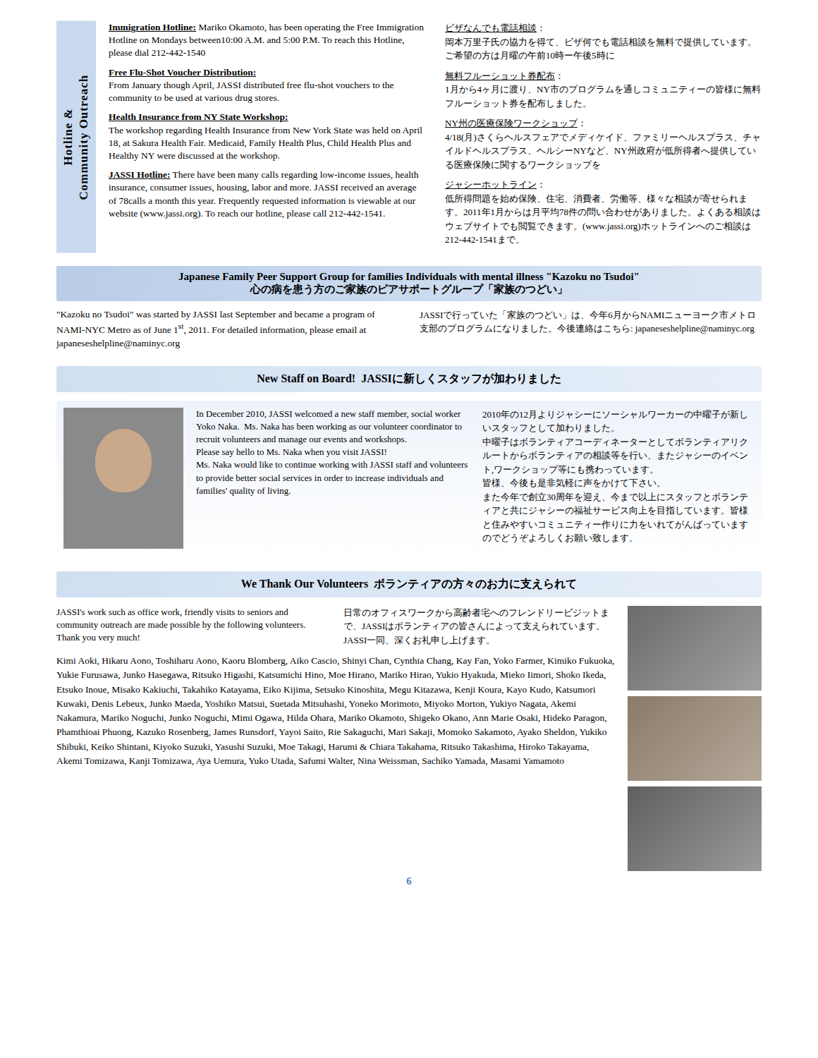Hotline &
Community Outreach
Immigration Hotline: Mariko Okamoto, has been operating the Free Immigration Hotline on Mondays between10:00 A.M. and 5:00 P.M. To reach this Hotline, please dial 212-442-1540
Free Flu-Shot Voucher Distribution:
From January though April, JASSI distributed free flu-shot vouchers to the community to be used at various drug stores.
Health Insurance from NY State Workshop:
The workshop regarding Health Insurance from New York State was held on April 18, at Sakura Health Fair. Medicaid, Family Health Plus, Child Health Plus and Healthy NY were discussed at the workshop.
JASSI Hotline: There have been many calls regarding low-income issues, health insurance, consumer issues, housing, labor and more. JASSI received an average of 78calls a month this year. Frequently requested information is viewable at our website (www.jassi.org). To reach our hotline, please call 212-442-1541.
ビザなんでも電話相談：
岡本万里子氏の協力を得て、ビザ何でも電話相談を無料で提供しています。ご希望の方は月曜の午前10時ー午後5時に
無料フルーショット券配布：
1月から4ヶ月に渡り、NY市のプログラムを通しコミュニティーの皆様に無料フルーショット券を配布しました。
NY州の医療保険ワークショップ：
4/18(月)さくらヘルスフェアでメディケイド、ファミリーヘルスプラス、チャイルドヘルスプラス、ヘルシーNYなど、NY州政府が低所得者へ提供している医療保険に関するワークショップを
ジャシーホットライン：
低所得問題を始め保険、住宅、消費者、労働等、様々な相談が寄せられます。2011年1月からは月平均78件の問い合わせがありました。よくある相談はウェブサイトでも閲覧できます。(www.jassi.org)ホットラインへのご相談は212-442-1541まで。
Japanese Family Peer Support Group for families Individuals with mental illness "Kazoku no Tsudoi"
心の病を患う方のご家族のピアサポートグループ「家族のつどい」
"Kazoku no Tsudoi" was started by JASSI last September and became a program of NAMI-NYC Metro as of June 1st, 2011. For detailed information, please email at japaneseshelpline@naminyc.org
JASSIで行っていた「家族のつどい」は、今年6月からNAMIニューヨーク市メトロ支部のプログラムになりました。今後連絡はこちら: japaneseshelpline@naminyc.org
New Staff on Board! JASSIに新しくスタッフが加わりました
In December 2010, JASSI welcomed a new staff member, social worker Yoko Naka. Ms. Naka has been working as our volunteer coordinator to recruit volunteers and manage our events and workshops.
Please say hello to Ms. Naka when you visit JASSI!
Ms. Naka would like to continue working with JASSI staff and volunteers to provide better social services in order to increase individuals and families' quality of living.
2010年の12月よりジャシーにソーシャルワーカーの中曜子が新しいスタッフとして加わりました。
中曜子はボランティアコーディネーターとしてボランティアリクルートからボランティアの相談等を行い、またジャシーのイベント,ワークショップ等にも携わっています。
皆様、今後も是非気軽に声をかけて下さい。
また今年で創立30周年を迎え、今まで以上にスタッフとボランティアと共にジャシーの福祉サービス向上を目指しています。皆様と住みやすいコミュニティー作りに力をいれてがんばっていますのでどうぞよろしくお願い致します。
We Thank Our Volunteers ボランティアの方々のお力に支えられて
JASSI's work such as office work, friendly visits to seniors and community outreach are made possible by the following volunteers. Thank you very much!
日常のオフィスワークから高齢者宅へのフレンドリービジットまで、JASSIはボランティアの皆さんによって支えられています。JASSI一同、深くお礼申し上げます。
Kimi Aoki, Hikaru Aono, Toshiharu Aono, Kaoru Blomberg, Aiko Cascio, Shinyi Chan, Cynthia Chang, Kay Fan, Yoko Farmer, Kimiko Fukuoka, Yukie Furusawa, Junko Hasegawa, Ritsuko Higashi, Katsumichi Hino, Moe Hirano, Mariko Hirao, Yukio Hyakuda, Mieko Iimori, Shoko Ikeda, Etsuko Inoue, Misako Kakiuchi, Takahiko Katayama, Eiko Kijima, Setsuko Kinoshita, Megu Kitazawa, Kenji Koura, Kayo Kudo, Katsumori Kuwaki, Denis Lebeux, Junko Maeda, Yoshiko Matsui, Suetada Mitsuhashi, Yoneko Morimoto, Miyoko Morton, Yukiyo Nagata, Akemi Nakamura, Mariko Noguchi, Junko Noguchi, Mimi Ogawa, Hilda Ohara, Mariko Okamoto, Shigeko Okano, Ann Marie Osaki, Hideko Paragon, Phamthioai Phuong, Kazuko Rosenberg, James Runsdorf, Yayoi Saito, Rie Sakaguchi, Mari Sakaji, Momoko Sakamoto, Ayako Sheldon, Yukiko Shibuki, Keiko Shintani, Kiyoko Suzuki, Yasushi Suzuki, Moe Takagi, Harumi & Chiara Takahama, Ritsuko Takashima, Hiroko Takayama, Akemi Tomizawa, Kanji Tomizawa, Aya Uemura, Yuko Utada, Safumi Walter, Nina Weissman, Sachiko Yamada, Masami Yamamoto
6